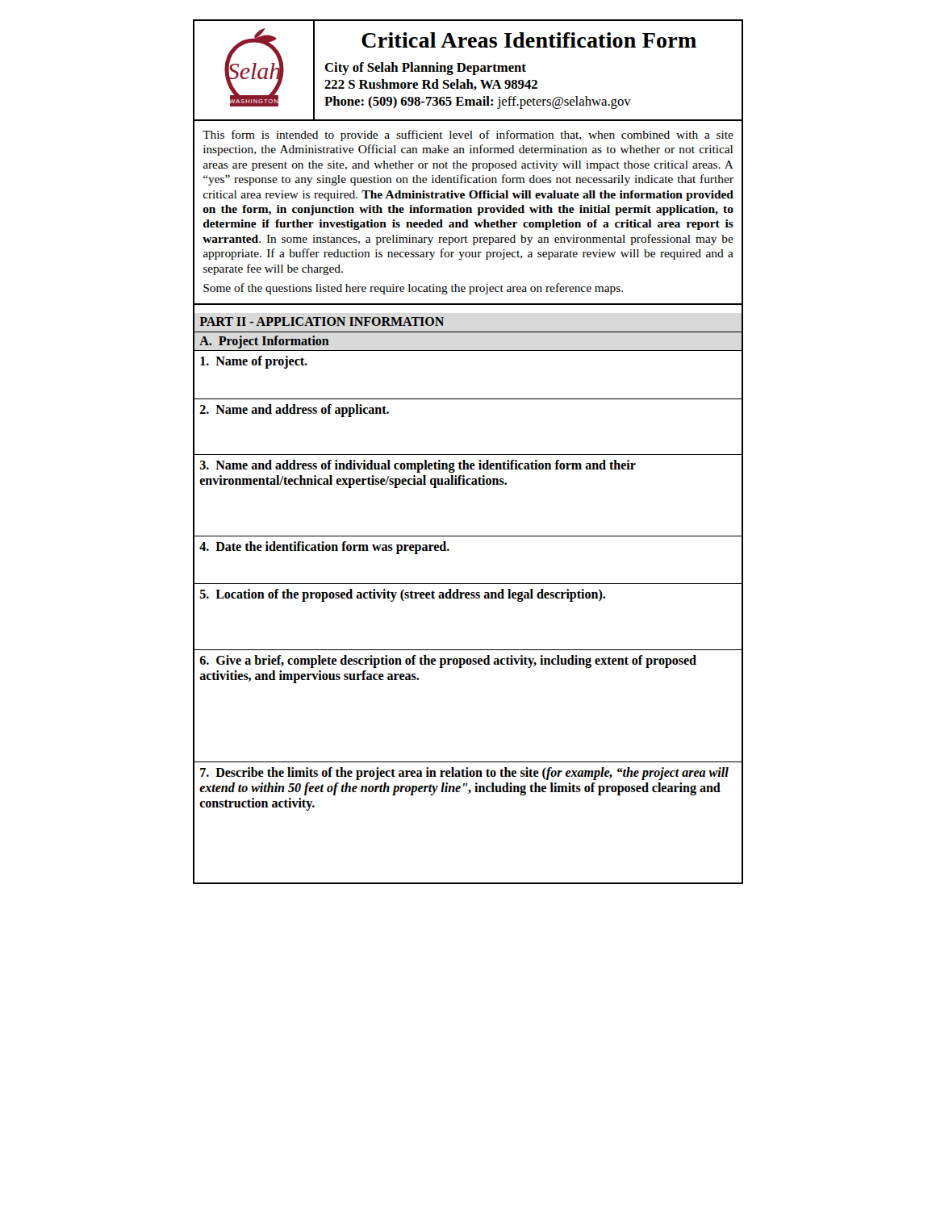Selah WASHINGTON
Critical Areas Identification Form
City of Selah Planning Department
222 S Rushmore Rd Selah, WA 98942
Phone: (509) 698-7365 Email: jeff.peters@selahwa.gov
This form is intended to provide a sufficient level of information that, when combined with a site inspection, the Administrative Official can make an informed determination as to whether or not critical areas are present on the site, and whether or not the proposed activity will impact those critical areas. A “yes” response to any single question on the identification form does not necessarily indicate that further critical area review is required. The Administrative Official will evaluate all the information provided on the form, in conjunction with the information provided with the initial permit application, to determine if further investigation is needed and whether completion of a critical area report is warranted. In some instances, a preliminary report prepared by an environmental professional may be appropriate. If a buffer reduction is necessary for your project, a separate review will be required and a separate fee will be charged.
Some of the questions listed here require locating the project area on reference maps.
PART II - APPLICATION INFORMATION
A. Project Information
1. Name of project.
2. Name and address of applicant.
3. Name and address of individual completing the identification form and their environmental/technical expertise/special qualifications.
4. Date the identification form was prepared.
5. Location of the proposed activity (street address and legal description).
6. Give a brief, complete description of the proposed activity, including extent of proposed activities, and impervious surface areas.
7. Describe the limits of the project area in relation to the site (for example, “the project area will extend to within 50 feet of the north property line", including the limits of proposed clearing and construction activity.